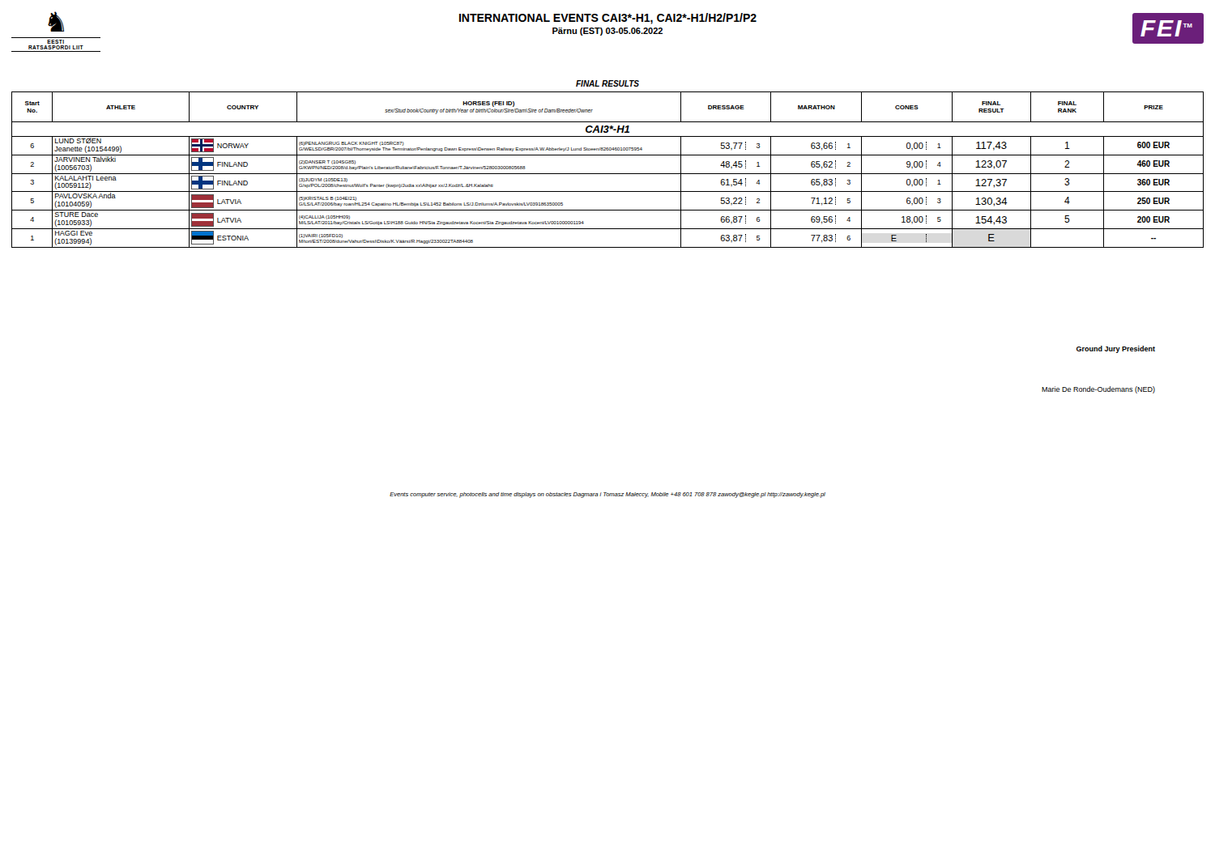♞
EESTI
RATSASPORDI LIIT
FEITM
INTERNATIONAL EVENTS CAI3*-H1, CAI2*-H1/H2/P1/P2
Pärnu (EST) 03-05.06.2022
FINAL RESULTS
| Start No. | ATHLETE | COUNTRY | HORSES (FEI ID) sex/Stud book/Country of birth/Year of birth/Colour/Sire/Dam\Sire of Dam/Breeder/Owner | DRESSAGE | MARATHON | CONES | FINAL RESULT | FINAL RANK | PRIZE |
| --- | --- | --- | --- | --- | --- | --- | --- | --- | --- |
| CAI3*-H1 |
| 6 | LUND STØEN Jeanette (10154499) | NORWAY | (6)PENLANGRUG BLACK KNIGHT (105RC87) G/WELSD/GBR/2007/bl/Thorneyside The Terminator/Penlangrug Dawn Express\Derwen Railway Express/A.W.Abberley/J Lund Stoeen/826046010075954 | 53,77 3 | 63,66 1 | 0,00 1 | 117,43 | 1 | 600 EUR |
| 2 | JARVINEN Talvikki (10056703) | FINLAND | (2)DANSER T (104SG85) G/KWPN/NED/2008/d.bay/Plain's Liberator/Ruliane\Fabricius/F.Tonnaer/T.Järvinen/528003000805688 | 48,45 1 | 65,62 2 | 9,00 4 | 123,07 | 2 | 460 EUR |
| 3 | KALALAHTI Leena (10059112) | FINLAND | (3)JUDYM (105DE13) G/sp/POL/2008/chestnut/Wolf's Panter (kwpn)/Judia xx\Alhijaz xx/J.Kodź/L.&H.Kalalahti | 61,54 4 | 65,83 3 | 0,00 1 | 127,37 | 3 | 360 EUR |
| 5 | PAVLOVSKA Anda (10104059) | LATVIA | (5)KRISTALS B (104EI21) G/LS/LAT/2006/bay roan/HL254 Capatino HL/Bembija LS\L1452 Babilons LS/J.Dzilums/A.Pavlovskis/LV039186350005 | 53,22 2 | 71,12 5 | 6,00 3 | 130,34 | 4 | 250 EUR |
| 4 | STURE Dace (10105933) | LATVIA | (4)CALLIJA (105HH09) M/LS/LAT/2011/bay/Cristals LS/Gotija LS\H188 Guido HN/Sia Zirgaudzetava Koceni/Sia Zirgaudzetava Koceni/LV001000001194 | 66,87 6 | 69,56 4 | 18,00 5 | 154,43 | 5 | 200 EUR |
| 1 | HAGGI Eve (10139994) | ESTONIA | (1)VAIRI (105FD10) M/tori/EST/2008/dune/Vahur/Dessi\Disko/K.Väärsi/R.Haggi/2330022TA884408 | 63,87 5 | 77,83 6 | E | E | | -- |
Ground Jury President
Marie De Ronde-Oudemans (NED)
Events computer service, photocells and time displays on obstacles Dagmara i Tomasz Małeccy, Mobile +48 601 708 878 zawody@kegle.pl http://zawody.kegle.pl